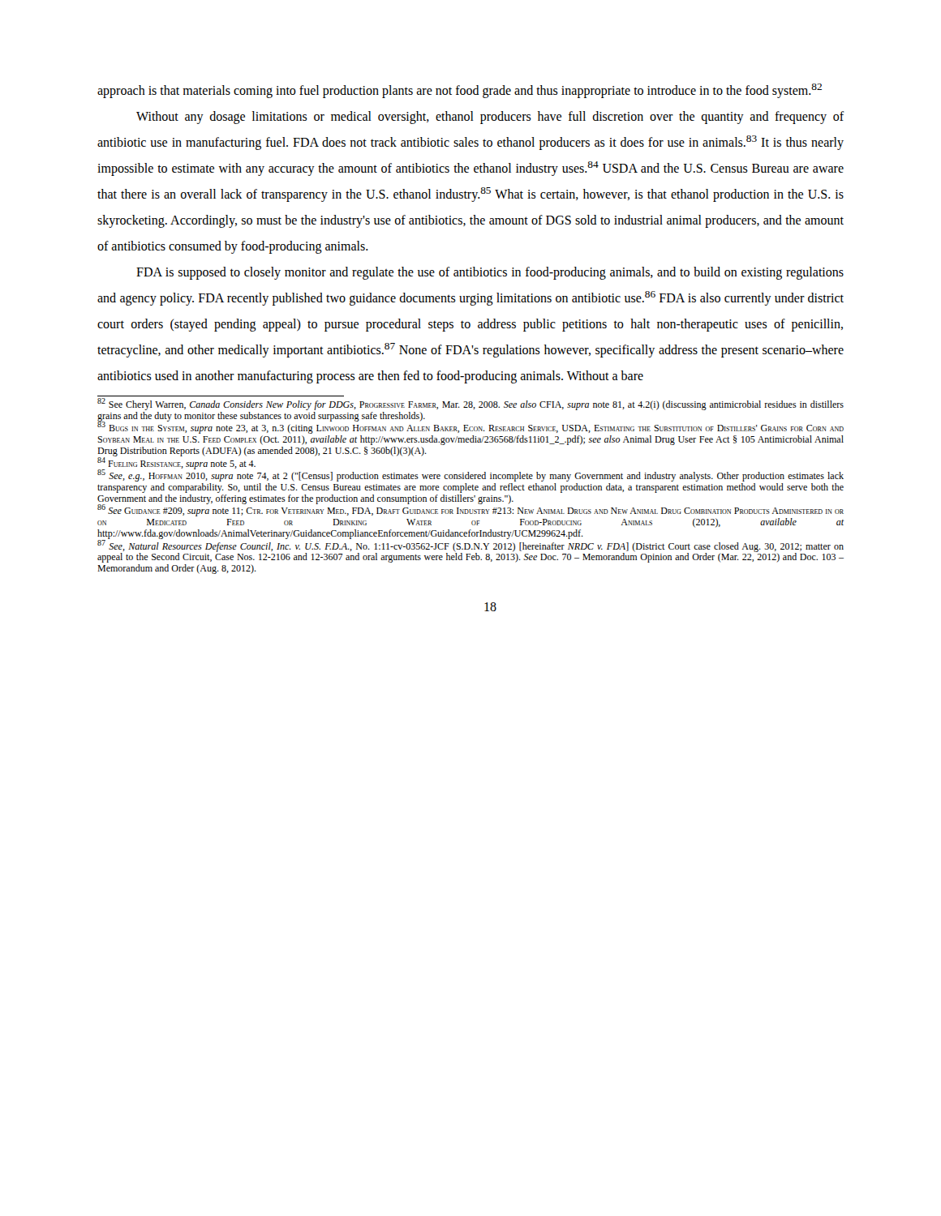approach is that materials coming into fuel production plants are not food grade and thus inappropriate to introduce in to the food system.82
Without any dosage limitations or medical oversight, ethanol producers have full discretion over the quantity and frequency of antibiotic use in manufacturing fuel. FDA does not track antibiotic sales to ethanol producers as it does for use in animals.83 It is thus nearly impossible to estimate with any accuracy the amount of antibiotics the ethanol industry uses.84 USDA and the U.S. Census Bureau are aware that there is an overall lack of transparency in the U.S. ethanol industry.85 What is certain, however, is that ethanol production in the U.S. is skyrocketing. Accordingly, so must be the industry's use of antibiotics, the amount of DGS sold to industrial animal producers, and the amount of antibiotics consumed by food-producing animals.
FDA is supposed to closely monitor and regulate the use of antibiotics in food-producing animals, and to build on existing regulations and agency policy. FDA recently published two guidance documents urging limitations on antibiotic use.86 FDA is also currently under district court orders (stayed pending appeal) to pursue procedural steps to address public petitions to halt non-therapeutic uses of penicillin, tetracycline, and other medically important antibiotics.87 None of FDA's regulations however, specifically address the present scenario–where antibiotics used in another manufacturing process are then fed to food-producing animals. Without a bare
82 See Cheryl Warren, Canada Considers New Policy for DDGs, Progressive Farmer, Mar. 28, 2008. See also CFIA, supra note 81, at 4.2(i) (discussing antimicrobial residues in distillers grains and the duty to monitor these substances to avoid surpassing safe thresholds).
83 Bugs in the System, supra note 23, at 3, n.3 (citing Linwood Hoffman and Allen Baker, Econ. Research Service, USDA, Estimating the Substitution of Distillers' Grains for Corn and Soybean Meal in the U.S. Feed Complex (Oct. 2011), available at http://www.ers.usda.gov/media/236568/fds11i01_2_.pdf); see also Animal Drug User Fee Act § 105 Antimicrobial Animal Drug Distribution Reports (ADUFA) (as amended 2008), 21 U.S.C. § 360b(l)(3)(A).
84 Fueling Resistance, supra note 5, at 4.
85 See, e.g., Hoffman 2010, supra note 74, at 2 ("[Census] production estimates were considered incomplete by many Government and industry analysts. Other production estimates lack transparency and comparability. So, until the U.S. Census Bureau estimates are more complete and reflect ethanol production data, a transparent estimation method would serve both the Government and the industry, offering estimates for the production and consumption of distillers' grains.").
86 See Guidance #209, supra note 11; Ctr. for Veterinary Med., FDA, Draft Guidance for Industry #213: New Animal Drugs and New Animal Drug Combination Products Administered in or on Medicated Feed or Drinking Water of Food-Producing Animals (2012), available at http://www.fda.gov/downloads/AnimalVeterinary/GuidanceComplianceEnforcement/GuidanceforIndustry/UCM299624.pdf.
87 See, Natural Resources Defense Council, Inc. v. U.S. F.D.A., No. 1:11-cv-03562-JCF (S.D.N.Y 2012) [hereinafter NRDC v. FDA] (District Court case closed Aug. 30, 2012; matter on appeal to the Second Circuit, Case Nos. 12-2106 and 12-3607 and oral arguments were held Feb. 8, 2013). See Doc. 70 – Memorandum Opinion and Order (Mar. 22, 2012) and Doc. 103 – Memorandum and Order (Aug. 8, 2012).
18